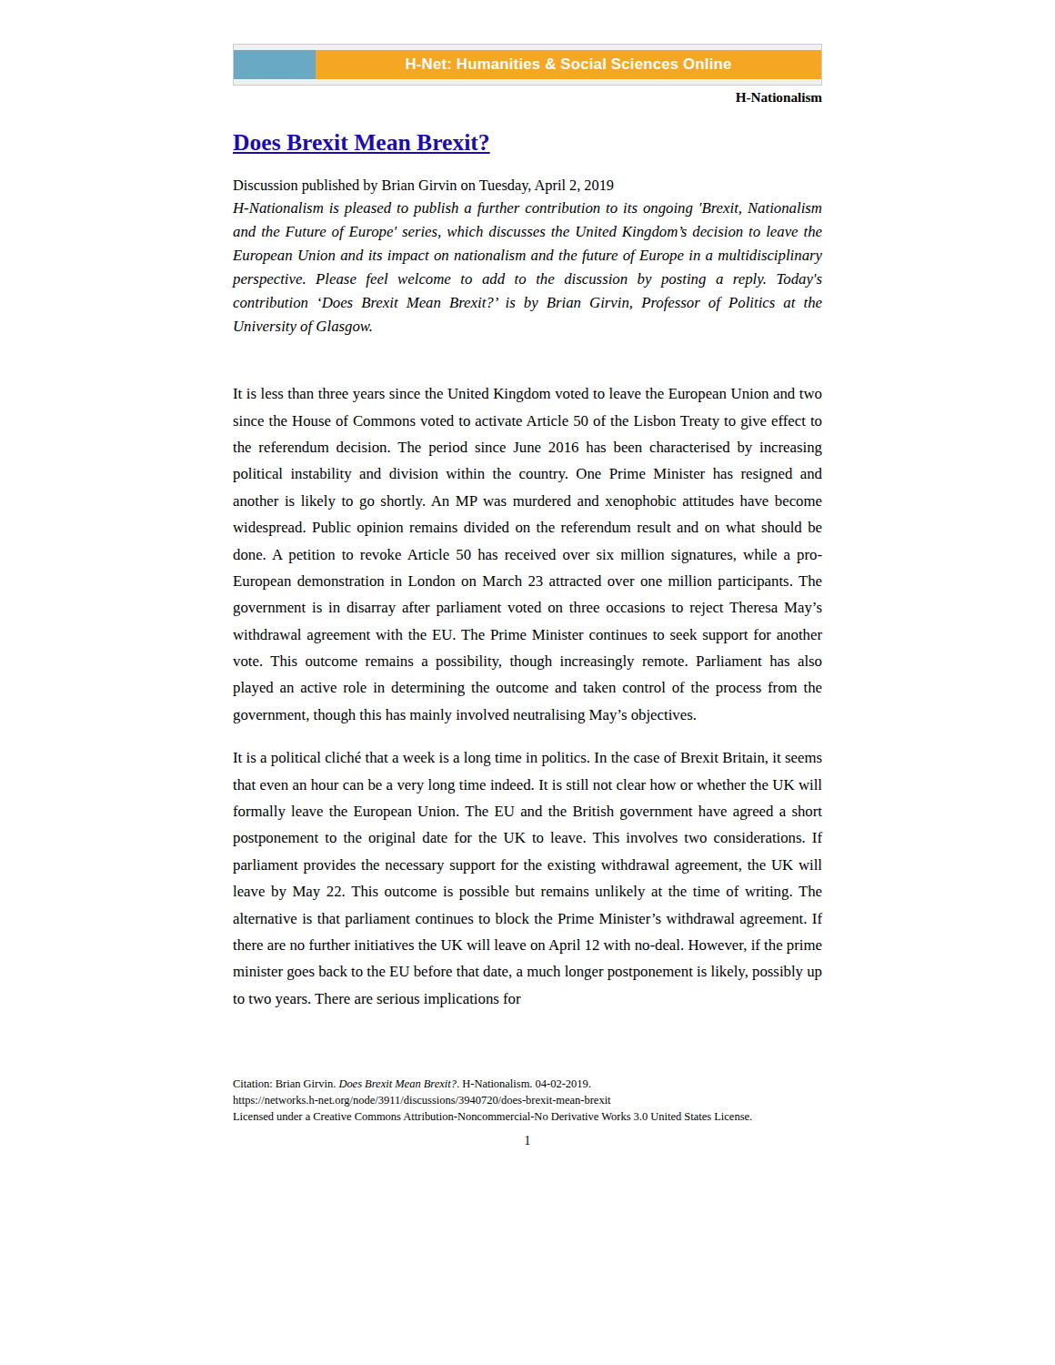H-Net: Humanities & Social Sciences Online
H-Nationalism
Does Brexit Mean Brexit?
Discussion published by Brian Girvin on Tuesday, April 2, 2019
H-Nationalism is pleased to publish a further contribution to its ongoing 'Brexit, Nationalism and the Future of Europe' series, which discusses the United Kingdom’s decision to leave the European Union and its impact on nationalism and the future of Europe in a multidisciplinary perspective. Please feel welcome to add to the discussion by posting a reply. Today's contribution ‘Does Brexit Mean Brexit?’ is by Brian Girvin, Professor of Politics at the University of Glasgow.
It is less than three years since the United Kingdom voted to leave the European Union and two since the House of Commons voted to activate Article 50 of the Lisbon Treaty to give effect to the referendum decision. The period since June 2016 has been characterised by increasing political instability and division within the country. One Prime Minister has resigned and another is likely to go shortly. An MP was murdered and xenophobic attitudes have become widespread. Public opinion remains divided on the referendum result and on what should be done. A petition to revoke Article 50 has received over six million signatures, while a pro-European demonstration in London on March 23 attracted over one million participants. The government is in disarray after parliament voted on three occasions to reject Theresa May’s withdrawal agreement with the EU. The Prime Minister continues to seek support for another vote. This outcome remains a possibility, though increasingly remote. Parliament has also played an active role in determining the outcome and taken control of the process from the government, though this has mainly involved neutralising May’s objectives.
It is a political cliché that a week is a long time in politics. In the case of Brexit Britain, it seems that even an hour can be a very long time indeed. It is still not clear how or whether the UK will formally leave the European Union. The EU and the British government have agreed a short postponement to the original date for the UK to leave. This involves two considerations. If parliament provides the necessary support for the existing withdrawal agreement, the UK will leave by May 22. This outcome is possible but remains unlikely at the time of writing. The alternative is that parliament continues to block the Prime Minister’s withdrawal agreement. If there are no further initiatives the UK will leave on April 12 with no-deal. However, if the prime minister goes back to the EU before that date, a much longer postponement is likely, possibly up to two years. There are serious implications for
Citation: Brian Girvin. Does Brexit Mean Brexit?. H-Nationalism. 04-02-2019.
https://networks.h-net.org/node/3911/discussions/3940720/does-brexit-mean-brexit
Licensed under a Creative Commons Attribution-Noncommercial-No Derivative Works 3.0 United States License.
1